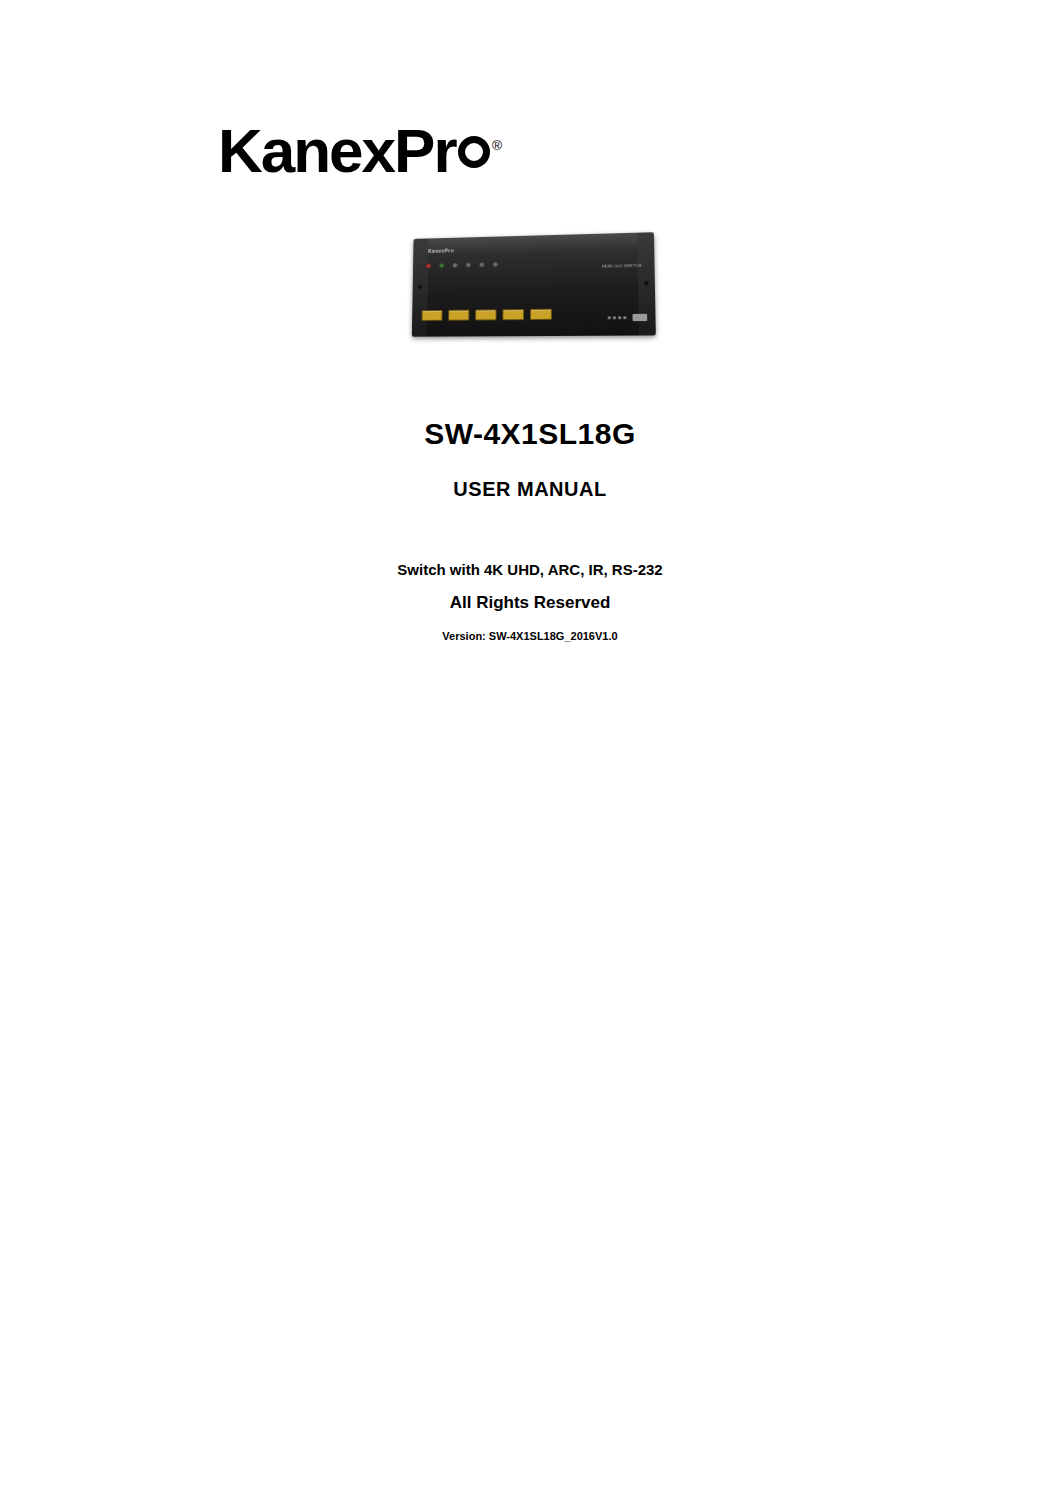KanexPr®
KanexPro
HDMI 4x1 SWITCH
SW-4X1SL18G
USER MANUAL
Switch with 4K UHD, ARC, IR, RS-232
All Rights Reserved
Version: SW-4X1SL18G_2016V1.0